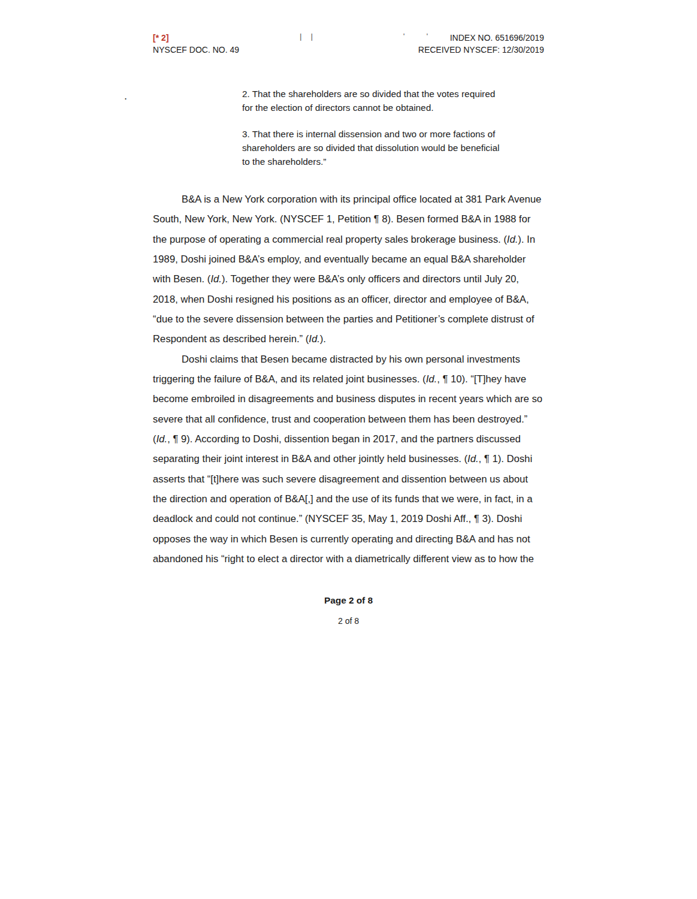[* 2]
NYSCEF DOC. NO. 49
| |
' '
INDEX NO. 651696/2019
RECEIVED NYSCEF: 12/30/2019
.
2. That the shareholders are so divided that the votes required for the election of directors cannot be obtained.
3. That there is internal dissension and two or more factions of shareholders are so divided that dissolution would be beneficial to the shareholders.”
B&A is a New York corporation with its principal office located at 381 Park Avenue South, New York, New York. (NYSCEF 1, Petition ¶ 8). Besen formed B&A in 1988 for the purpose of operating a commercial real property sales brokerage business. (Id.). In 1989, Doshi joined B&A’s employ, and eventually became an equal B&A shareholder with Besen. (Id.). Together they were B&A’s only officers and directors until July 20, 2018, when Doshi resigned his positions as an officer, director and employee of B&A, “due to the severe dissension between the parties and Petitioner’s complete distrust of Respondent as described herein.” (Id.).
Doshi claims that Besen became distracted by his own personal investments triggering the failure of B&A, and its related joint businesses. (Id., ¶ 10). “[T]hey have become embroiled in disagreements and business disputes in recent years which are so severe that all confidence, trust and cooperation between them has been destroyed.” (Id., ¶ 9). According to Doshi, dissention began in 2017, and the partners discussed separating their joint interest in B&A and other jointly held businesses. (Id., ¶ 1). Doshi asserts that “[t]here was such severe disagreement and dissention between us about the direction and operation of B&A[,] and the use of its funds that we were, in fact, in a deadlock and could not continue.” (NYSCEF 35, May 1, 2019 Doshi Aff., ¶ 3). Doshi opposes the way in which Besen is currently operating and directing B&A and has not abandoned his “right to elect a director with a diametrically different view as to how the
Page 2 of 8
2 of 8